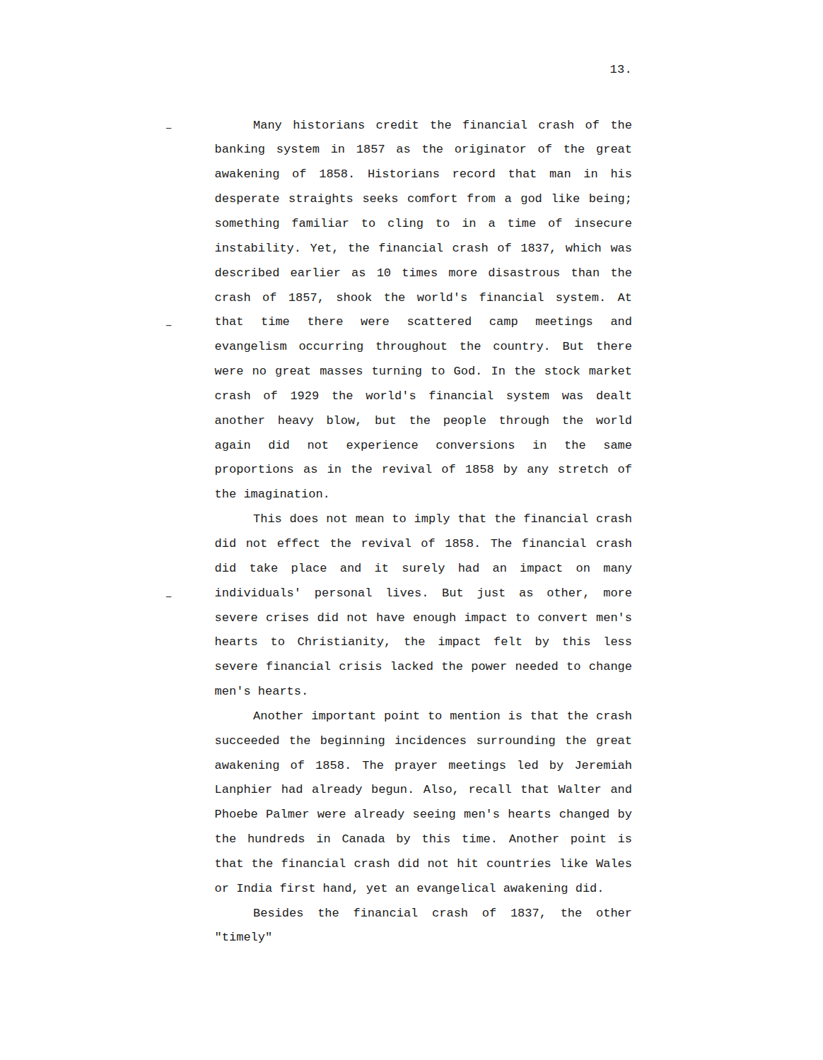– – –
13.
Many historians credit the financial crash of the banking system in 1857 as the originator of the great awakening of 1858. Historians record that man in his desperate straights seeks comfort from a god like being; something familiar to cling to in a time of insecure instability. Yet, the financial crash of 1837, which was described earlier as 10 times more disastrous than the crash of 1857, shook the world's financial system. At that time there were scattered camp meetings and evangelism occurring throughout the country. But there were no great masses turning to God. In the stock market crash of 1929 the world's financial system was dealt another heavy blow, but the people through the world again did not experience conversions in the same proportions as in the revival of 1858 by any stretch of the imagination.
This does not mean to imply that the financial crash did not effect the revival of 1858. The financial crash did take place and it surely had an impact on many individuals' personal lives. But just as other, more severe crises did not have enough impact to convert men's hearts to Christianity, the impact felt by this less severe financial crisis lacked the power needed to change men's hearts.
Another important point to mention is that the crash succeeded the beginning incidences surrounding the great awakening of 1858. The prayer meetings led by Jeremiah Lanphier had already begun. Also, recall that Walter and Phoebe Palmer were already seeing men's hearts changed by the hundreds in Canada by this time. Another point is that the financial crash did not hit countries like Wales or India first hand, yet an evangelical awakening did.
Besides the financial crash of 1837, the other "timely"